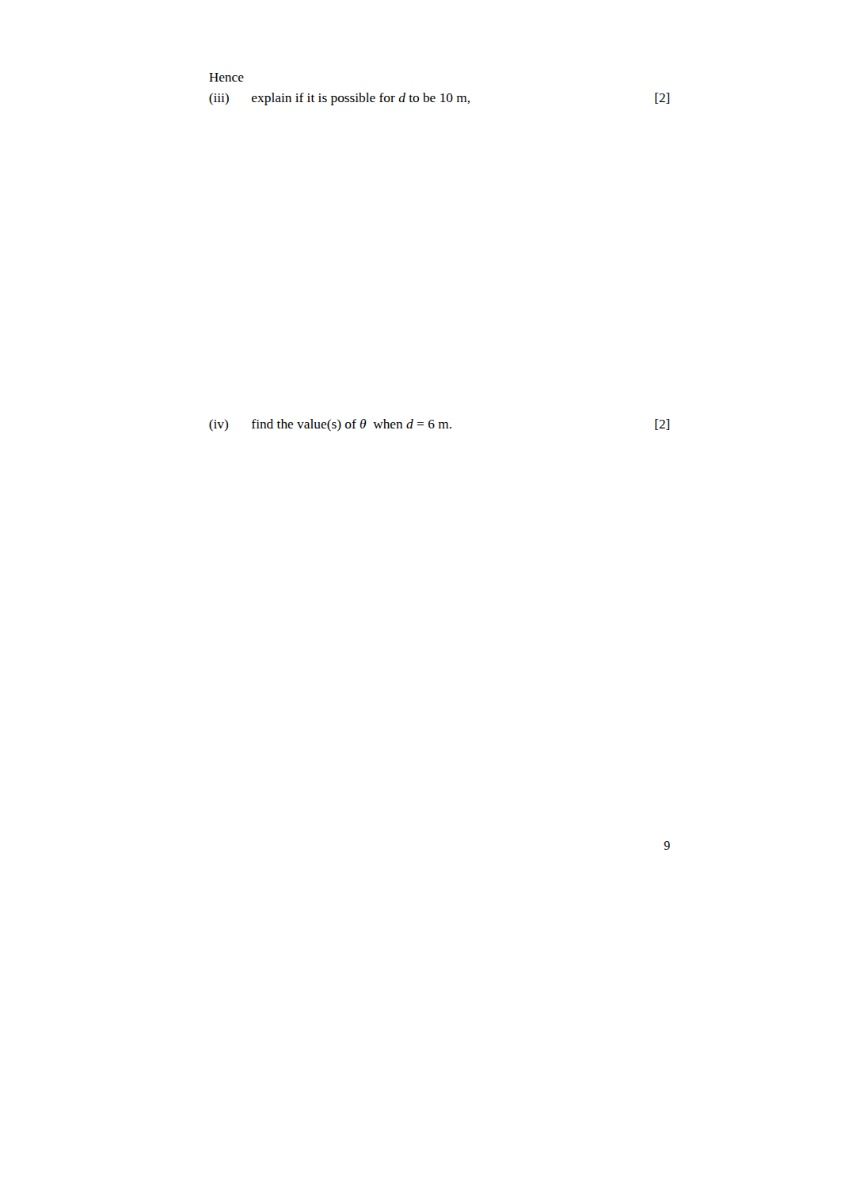Hence
(iii) explain if it is possible for d to be 10 m, [2]
(iv) find the value(s) of θ when d = 6 m. [2]
9